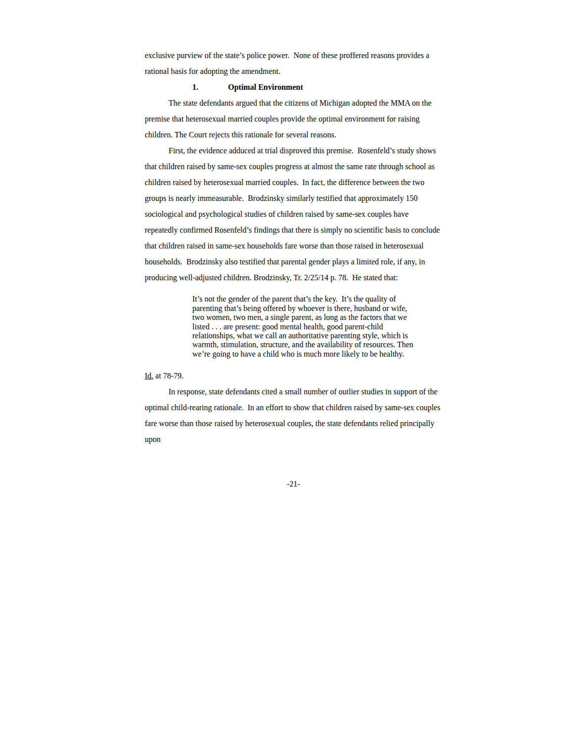exclusive purview of the state’s police power. None of these proffered reasons provides a rational basis for adopting the amendment.
1. Optimal Environment
The state defendants argued that the citizens of Michigan adopted the MMA on the premise that heterosexual married couples provide the optimal environment for raising children. The Court rejects this rationale for several reasons.
First, the evidence adduced at trial disproved this premise. Rosenfeld’s study shows that children raised by same-sex couples progress at almost the same rate through school as children raised by heterosexual married couples. In fact, the difference between the two groups is nearly immeasurable. Brodzinsky similarly testified that approximately 150 sociological and psychological studies of children raised by same-sex couples have repeatedly confirmed Rosenfeld’s findings that there is simply no scientific basis to conclude that children raised in same-sex households fare worse than those raised in heterosexual households. Brodzinsky also testified that parental gender plays a limited role, if any, in producing well-adjusted children. Brodzinsky, Tr. 2/25/14 p. 78. He stated that:
It’s not the gender of the parent that’s the key. It’s the quality of parenting that’s being offered by whoever is there, husband or wife, two women, two men, a single parent, as long as the factors that we listed . . . are present: good mental health, good parent-child relationships, what we call an authoritative parenting style, which is warmth, stimulation, structure, and the availability of resources. Then we’re going to have a child who is much more likely to be healthy.
Id. at 78-79.
In response, state defendants cited a small number of outlier studies in support of the optimal child-rearing rationale. In an effort to show that children raised by same-sex couples fare worse than those raised by heterosexual couples, the state defendants relied principally upon
-21-